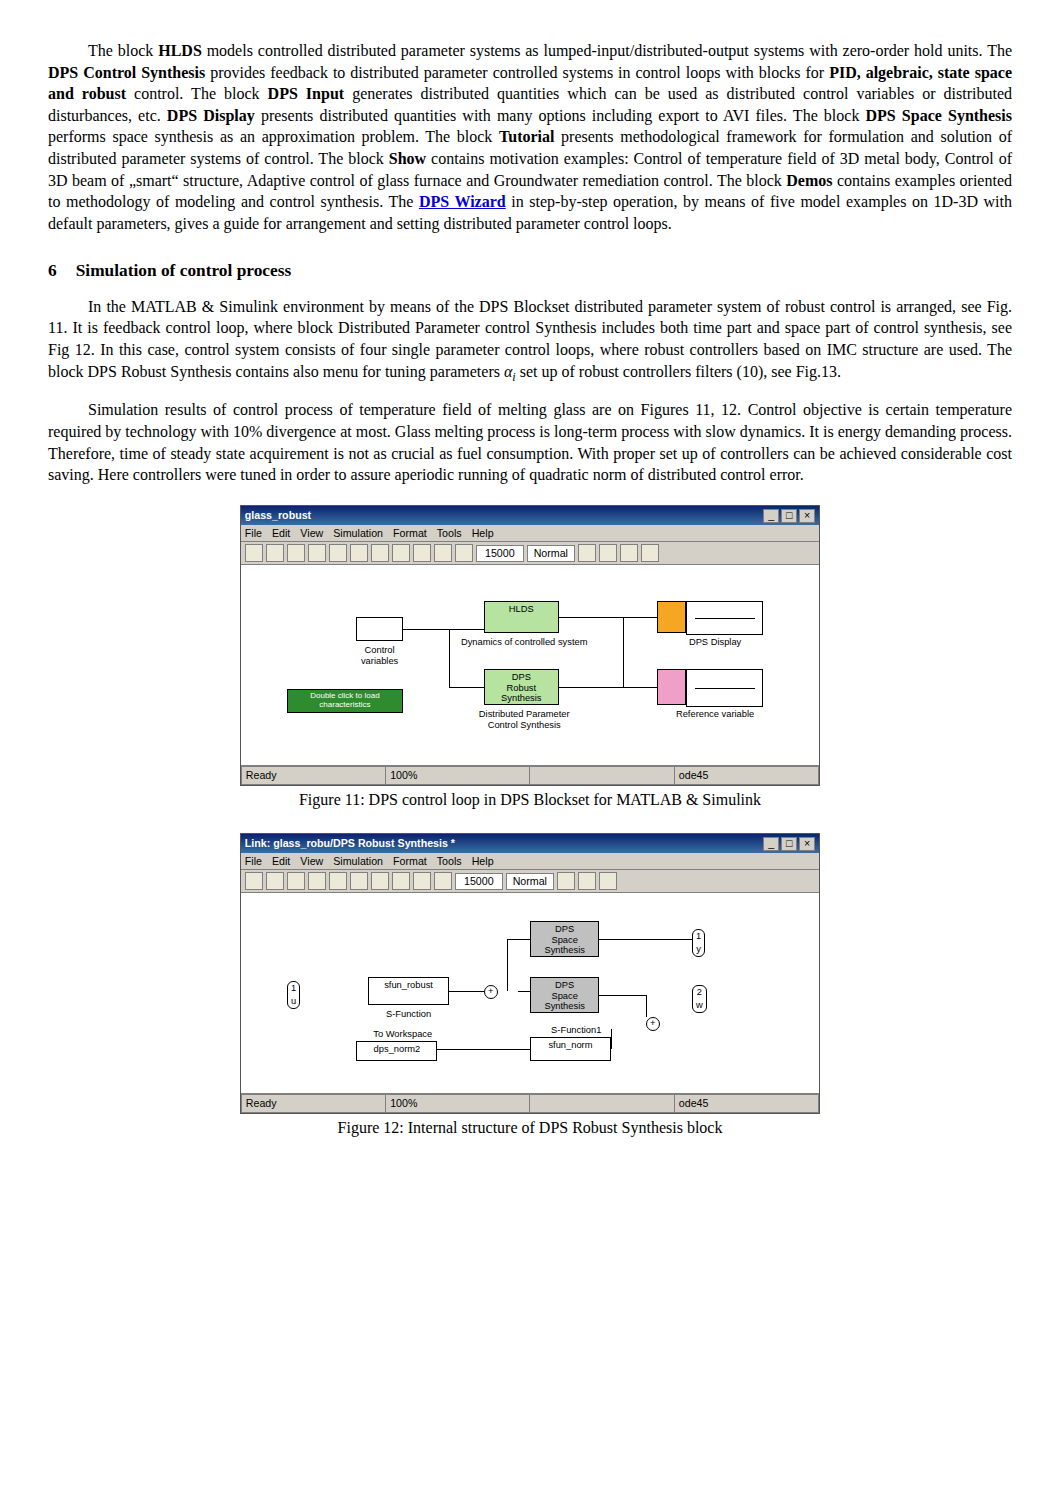The block HLDS models controlled distributed parameter systems as lumped-input/distributed-output systems with zero-order hold units. The DPS Control Synthesis provides feedback to distributed parameter controlled systems in control loops with blocks for PID, algebraic, state space and robust control. The block DPS Input generates distributed quantities which can be used as distributed control variables or distributed disturbances, etc. DPS Display presents distributed quantities with many options including export to AVI files. The block DPS Space Synthesis performs space synthesis as an approximation problem. The block Tutorial presents methodological framework for formulation and solution of distributed parameter systems of control. The block Show contains motivation examples: Control of temperature field of 3D metal body, Control of 3D beam of „smart“ structure, Adaptive control of glass furnace and Groundwater remediation control. The block Demos contains examples oriented to methodology of modeling and control synthesis. The DPS Wizard in step-by-step operation, by means of five model examples on 1D-3D with default parameters, gives a guide for arrangement and setting distributed parameter control loops.
6 Simulation of control process
In the MATLAB & Simulink environment by means of the DPS Blockset distributed parameter system of robust control is arranged, see Fig. 11. It is feedback control loop, where block Distributed Parameter control Synthesis includes both time part and space part of control synthesis, see Fig 12. In this case, control system consists of four single parameter control loops, where robust controllers based on IMC structure are used. The block DPS Robust Synthesis contains also menu for tuning parameters αi set up of robust controllers filters (10), see Fig.13.
Simulation results of control process of temperature field of melting glass are on Figures 11, 12. Control objective is certain temperature required by technology with 10% divergence at most. Glass melting process is long-term process with slow dynamics. It is energy demanding process. Therefore, time of steady state acquirement is not as crucial as fuel consumption. With proper set up of controllers can be achieved considerable cost saving. Here controllers were tuned in order to assure aperiodic running of quadratic norm of distributed control error.
glass_robust _□×
File Edit View Simulation Format Tools Help
15000 Normal
HLDS
Dynamics of controlled system
Control
variables
DPS Display
DPS
Robust
Synthesis
Distributed Parameter
Control Synthesis
Reference variable
Double click to load
characteristics
Ready
100%
ode45
Figure 11: DPS control loop in DPS Blockset for MATLAB & Simulink
Link: glass_robu/DPS Robust Synthesis * _□×
File Edit View Simulation Format Tools Help
15000 Normal
DPS
Space
Synthesis
1
y
DPS
Space
Synthesis
2
w
sfun_robust
S-Function
1
u
+
+
sfun_norm
S-Function1
To Workspace
dps_norm2
Ready
100%
ode45
Figure 12: Internal structure of DPS Robust Synthesis block